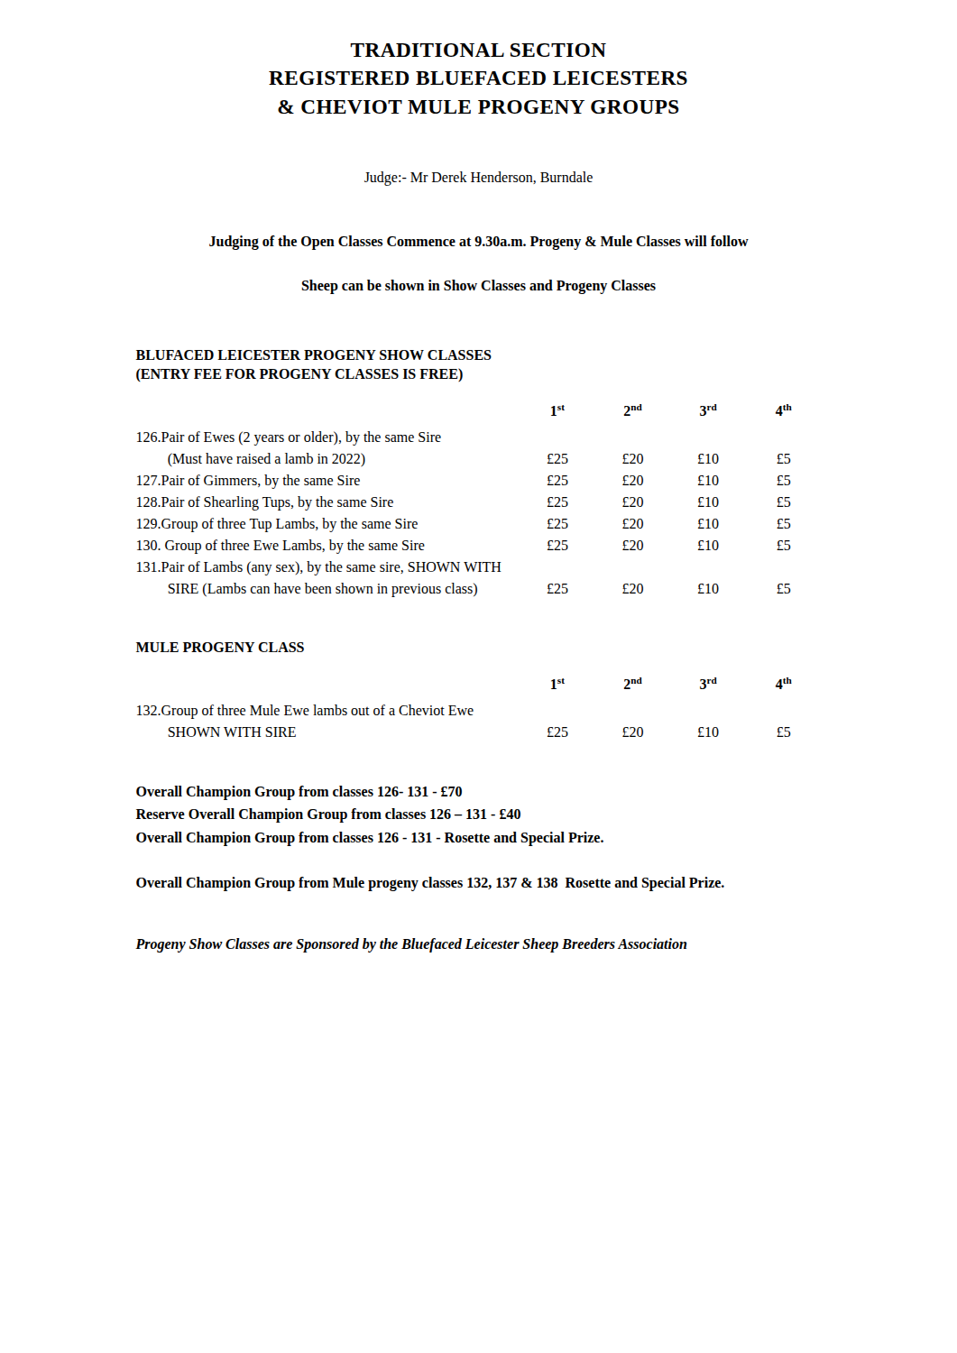TRADITIONAL SECTION
REGISTERED BLUEFACED LEICESTERS
& CHEVIOT MULE PROGENY GROUPS
Judge:- Mr Derek Henderson, Burndale
Judging of the Open Classes Commence at 9.30a.m. Progeny & Mule Classes will follow
Sheep can be shown in Show Classes and Progeny Classes
BLUFACED LEICESTER PROGENY SHOW CLASSES
(ENTRY FEE FOR PROGENY CLASSES IS FREE)
| | 1 st | 2 nd | 3 rd | 4 th |
| --- | --- | --- | --- | --- |
| 126.Pair of Ewes (2 years or older), by the same Sire | | | | |
| (Must have raised a lamb in 2022) | £25 | £20 | £10 | £5 |
| 127.Pair of Gimmers, by the same Sire | £25 | £20 | £10 | £5 |
| 128.Pair of Shearling Tups, by the same Sire | £25 | £20 | £10 | £5 |
| 129.Group of three Tup Lambs, by the same Sire | £25 | £20 | £10 | £5 |
| 130. Group of three Ewe Lambs, by the same Sire | £25 | £20 | £10 | £5 |
| 131.Pair of Lambs (any sex), by the same sire, SHOWN WITH | | | | |
| SIRE (Lambs can have been shown in previous class) | £25 | £20 | £10 | £5 |
MULE PROGENY CLASS
| | 1 st | 2 nd | 3 rd | 4 th |
| --- | --- | --- | --- | --- |
| 132.Group of three Mule Ewe lambs out of a Cheviot Ewe | | | | |
| SHOWN WITH SIRE | £25 | £20 | £10 | £5 |
Overall Champion Group from classes 126- 131 - £70
Reserve Overall Champion Group from classes 126 – 131 - £40
Overall Champion Group from classes 126 - 131 - Rosette and Special Prize.
Overall Champion Group from Mule progeny classes 132, 137 & 138 Rosette and Special Prize.
Progeny Show Classes are Sponsored by the Bluefaced Leicester Sheep Breeders Association